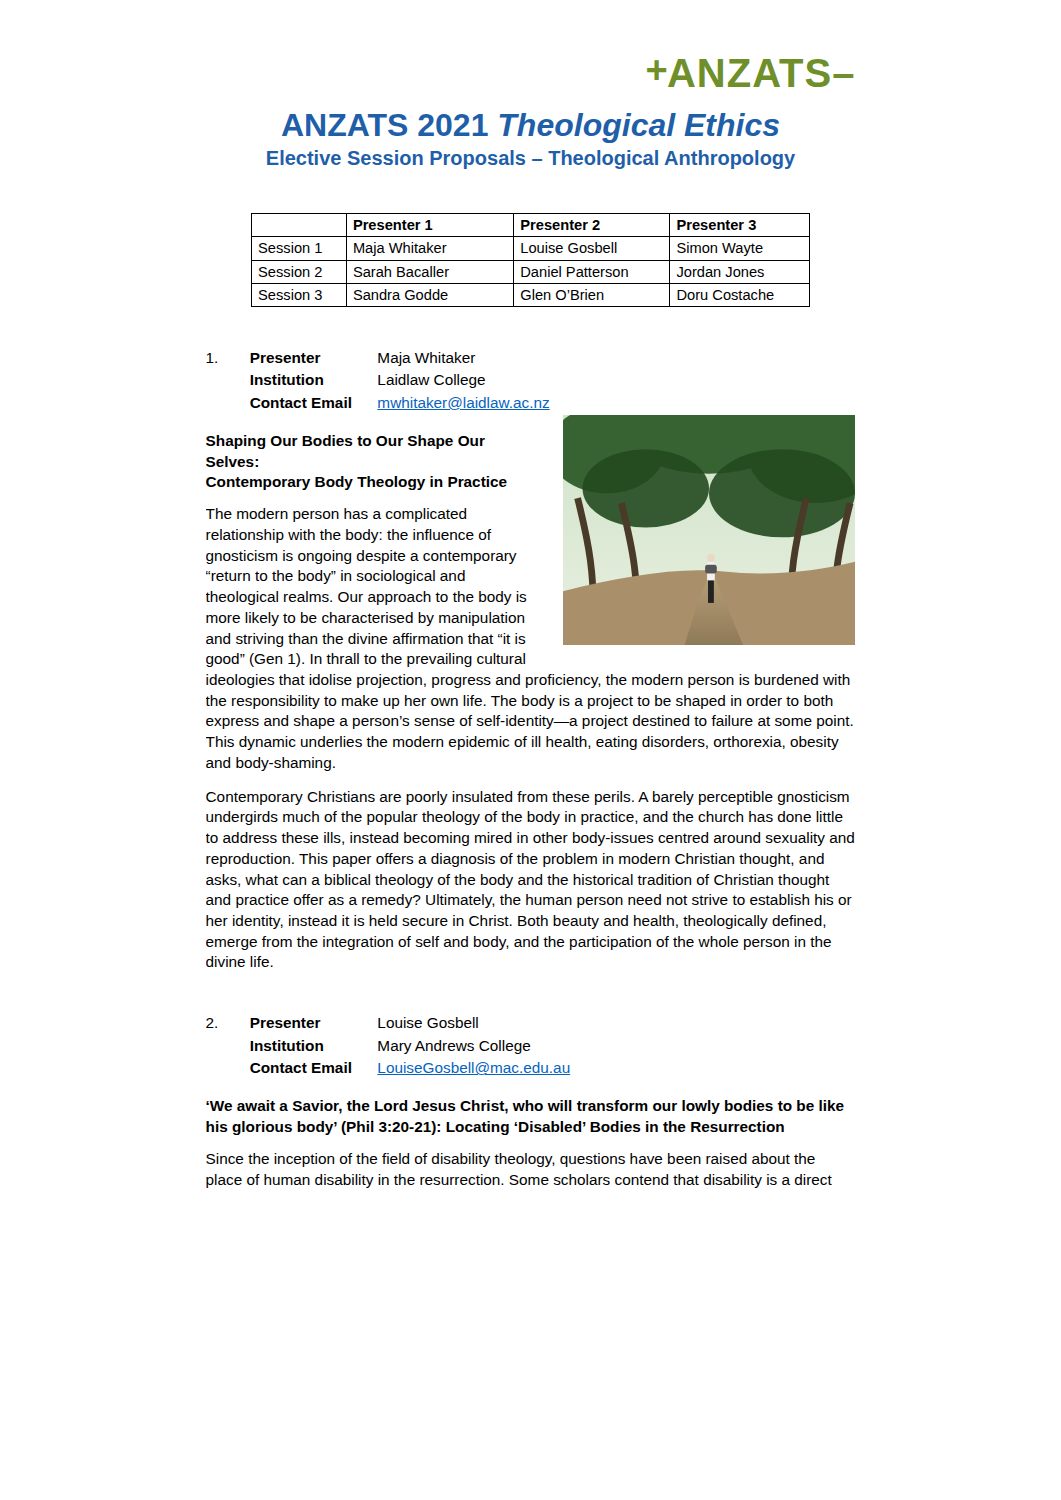ANZATS–
ANZATS 2021 Theological Ethics
Elective Session Proposals – Theological Anthropology
| | Presenter 1 | Presenter 2 | Presenter 3 |
| --- | --- | --- | --- |
| Session 1 | Maja Whitaker | Louise Gosbell | Simon Wayte |
| Session 2 | Sarah Bacaller | Daniel Patterson | Jordan Jones |
| Session 3 | Sandra Godde | Glen O’Brien | Doru Costache |
1.
Presenter
Maja Whitaker
Institution
Laidlaw College
Contact Email
mwhitaker@laidlaw.ac.nz
Shaping Our Bodies to Our Shape Our Selves:
Contemporary Body Theology in Practice
The modern person has a complicated relationship with the body: the influence of gnosticism is ongoing despite a contemporary “return to the body” in sociological and theological realms. Our approach to the body is more likely to be characterised by manipulation and striving than the divine affirmation that “it is good” (Gen 1). In thrall to the prevailing cultural ideologies that idolise projection, progress and proficiency, the modern person is burdened with the responsibility to make up her own life. The body is a project to be shaped in order to both express and shape a person’s sense of self-identity—a project destined to failure at some point. This dynamic underlies the modern epidemic of ill health, eating disorders, orthorexia, obesity and body-shaming.
Contemporary Christians are poorly insulated from these perils. A barely perceptible gnosticism undergirds much of the popular theology of the body in practice, and the church has done little to address these ills, instead becoming mired in other body-issues centred around sexuality and reproduction. This paper offers a diagnosis of the problem in modern Christian thought, and asks, what can a biblical theology of the body and the historical tradition of Christian thought and practice offer as a remedy? Ultimately, the human person need not strive to establish his or her identity, instead it is held secure in Christ. Both beauty and health, theologically defined, emerge from the integration of self and body, and the participation of the whole person in the divine life.
2.
Presenter
Louise Gosbell
Institution
Mary Andrews College
Contact Email
LouiseGosbell@mac.edu.au
‘We await a Savior, the Lord Jesus Christ, who will transform our lowly bodies to be like his glorious body’ (Phil 3:20-21): Locating ‘Disabled’ Bodies in the Resurrection
Since the inception of the field of disability theology, questions have been raised about the place of human disability in the resurrection. Some scholars contend that disability is a direct